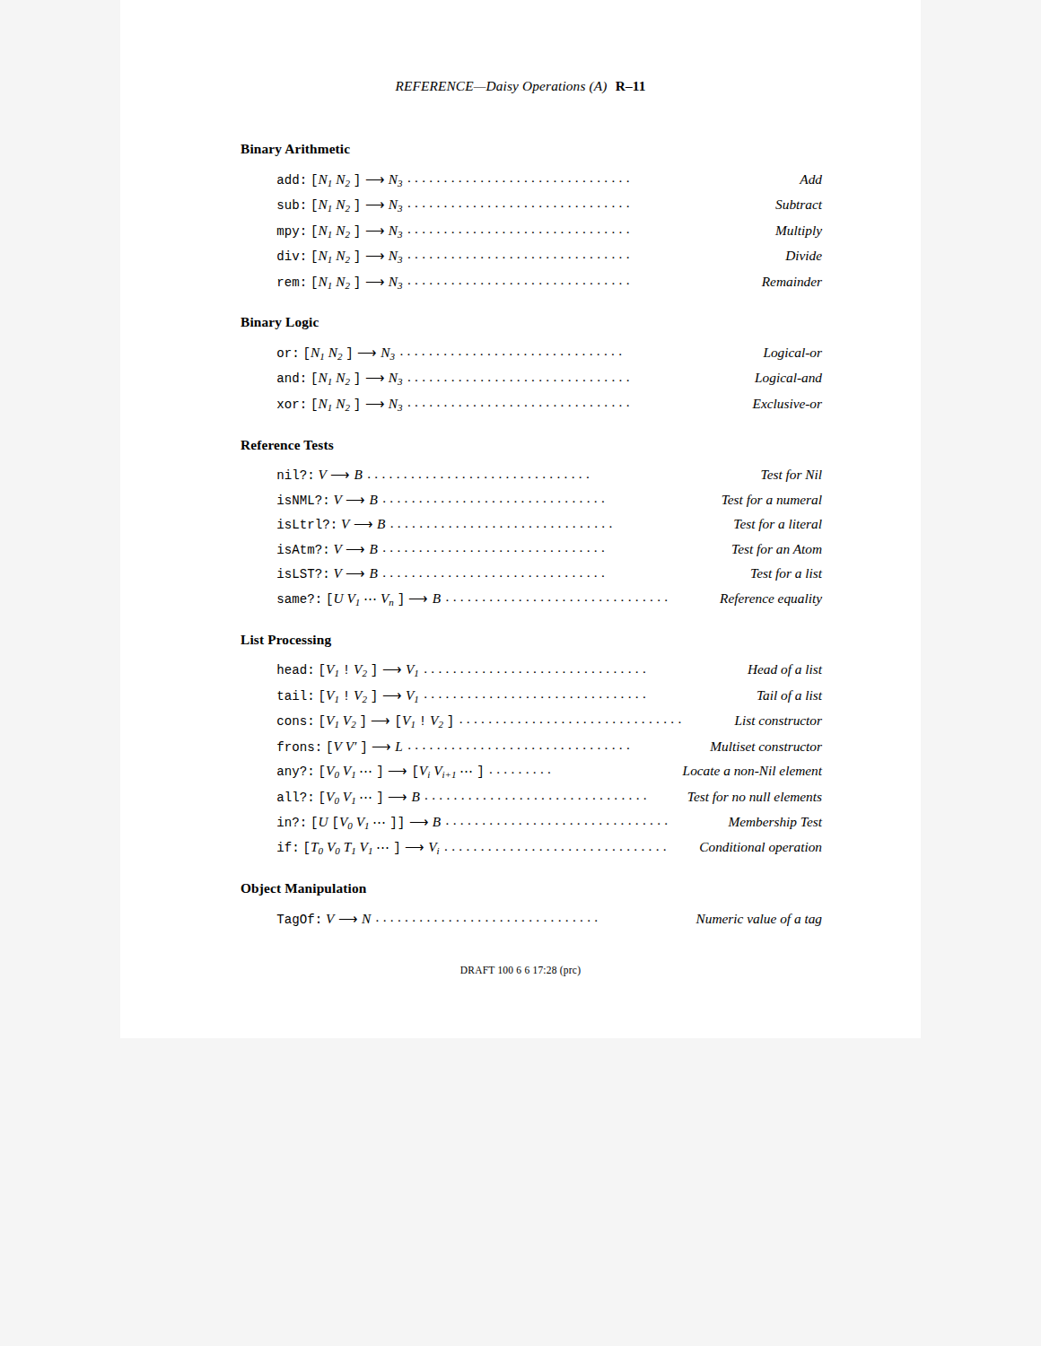REFERENCE—Daisy Operations (A)R–11
Binary Arithmetic
add: [N 1 N 2 ]⟶N 3 ............................... Add
sub: [N 1 N 2 ]⟶N 3 ............................... Subtract
mpy: [N 1 N 2 ]⟶N 3 ............................... Multiply
div: [N 1 N 2 ]⟶N 3 ............................... Divide
rem: [N 1 N 2 ]⟶N 3 ............................... Remainder
Binary Logic
or: [N 1 N 2 ]⟶N 3 ............................... Logical-or
and: [N 1 N 2 ]⟶N 3 ............................... Logical-and
xor: [N 1 N 2 ]⟶N 3 ............................... Exclusive-or
Reference Tests
nil?: V⟶B ............................... Test for Nil
isNML?: V⟶B ............................... Test for a numeral
isLtrl?: V⟶B ............................... Test for a literal
isAtm?: V⟶B ............................... Test for an Atom
isLST?: V⟶B ............................... Test for a list
same?: [U V 1 ⋯ Vn ]⟶B ............................... Reference equality
List Processing
head: [V 1 ! V 2 ]⟶V 1 ............................... Head of a list
tail: [V 1 ! V 2 ]⟶V 1 ............................... Tail of a list
cons: [V 1 V 2 ]⟶[V 1 ! V 2 ] ............................... List constructor
frons: [V V′ ]⟶L ............................... Multiset constructor
any?: [V 0 V 1 ⋯ ]⟶[Vi Vi+1 ⋯ ] ......... Locate a non-Nil element
all?: [V 0 V 1 ⋯ ]⟶B ............................... Test for no null elements
in?: [U [V 0 V 1 ⋯ ]]⟶B ............................... Membership Test
if: [T 0 V 0 T 1 V 1 ⋯ ]⟶Vi ............................... Conditional operation
Object Manipulation
TagOf: V⟶N ............................... Numeric value of a tag
DRAFT 100 6 6 17:28 (prc)